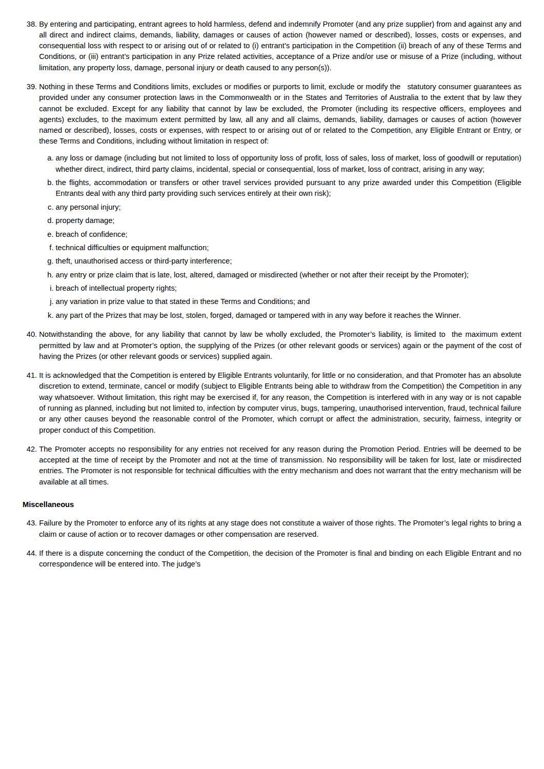By entering and participating, entrant agrees to hold harmless, defend and indemnify Promoter (and any prize supplier) from and against any and all direct and indirect claims, demands, liability, damages or causes of action (however named or described), losses, costs or expenses, and consequential loss with respect to or arising out of or related to (i) entrant’s participation in the Competition (ii) breach of any of these Terms and Conditions, or (iii) entrant’s participation in any Prize related activities, acceptance of a Prize and/or use or misuse of a Prize (including, without limitation, any property loss, damage, personal injury or death caused to any person(s)).
Nothing in these Terms and Conditions limits, excludes or modifies or purports to limit, exclude or modify the statutory consumer guarantees as provided under any consumer protection laws in the Commonwealth or in the States and Territories of Australia to the extent that by law they cannot be excluded. Except for any liability that cannot by law be excluded, the Promoter (including its respective officers, employees and agents) excludes, to the maximum extent permitted by law, all any and all claims, demands, liability, damages or causes of action (however named or described), losses, costs or expenses, with respect to or arising out of or related to the Competition, any Eligible Entrant or Entry, or these Terms and Conditions, including without limitation in respect of:
any loss or damage (including but not limited to loss of opportunity loss of profit, loss of sales, loss of market, loss of goodwill or reputation) whether direct, indirect, third party claims, incidental, special or consequential, loss of market, loss of contract, arising in any way;
the flights, accommodation or transfers or other travel services provided pursuant to any prize awarded under this Competition (Eligible Entrants deal with any third party providing such services entirely at their own risk);
any personal injury;
property damage;
breach of confidence;
technical difficulties or equipment malfunction;
theft, unauthorised access or third-party interference;
any entry or prize claim that is late, lost, altered, damaged or misdirected (whether or not after their receipt by the Promoter);
breach of intellectual property rights;
any variation in prize value to that stated in these Terms and Conditions; and
any part of the Prizes that may be lost, stolen, forged, damaged or tampered with in any way before it reaches the Winner.
Notwithstanding the above, for any liability that cannot by law be wholly excluded, the Promoter’s liability, is limited to the maximum extent permitted by law and at Promoter’s option, the supplying of the Prizes (or other relevant goods or services) again or the payment of the cost of having the Prizes (or other relevant goods or services) supplied again.
It is acknowledged that the Competition is entered by Eligible Entrants voluntarily, for little or no consideration, and that Promoter has an absolute discretion to extend, terminate, cancel or modify (subject to Eligible Entrants being able to withdraw from the Competition) the Competition in any way whatsoever. Without limitation, this right may be exercised if, for any reason, the Competition is interfered with in any way or is not capable of running as planned, including but not limited to, infection by computer virus, bugs, tampering, unauthorised intervention, fraud, technical failure or any other causes beyond the reasonable control of the Promoter, which corrupt or affect the administration, security, fairness, integrity or proper conduct of this Competition.
The Promoter accepts no responsibility for any entries not received for any reason during the Promotion Period. Entries will be deemed to be accepted at the time of receipt by the Promoter and not at the time of transmission. No responsibility will be taken for lost, late or misdirected entries. The Promoter is not responsible for technical difficulties with the entry mechanism and does not warrant that the entry mechanism will be available at all times.
Miscellaneous
Failure by the Promoter to enforce any of its rights at any stage does not constitute a waiver of those rights. The Promoter’s legal rights to bring a claim or cause of action or to recover damages or other compensation are reserved.
If there is a dispute concerning the conduct of the Competition, the decision of the Promoter is final and binding on each Eligible Entrant and no correspondence will be entered into. The judge’s